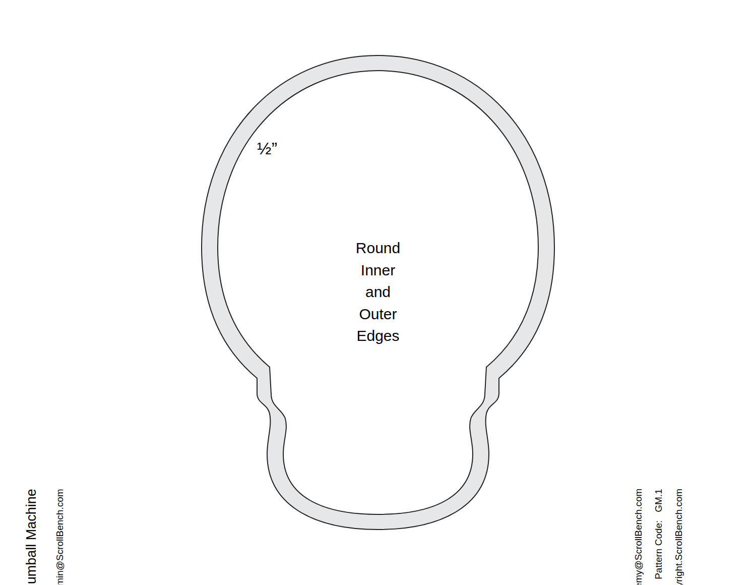Free From ScrollBench.com - Gumball Machine
Etsy: Shop.ScrollBench.com Email: Admin@ScrollBench.com
½”
Round
Inner
and
Outer
Edges
Email finished product pictures and feedback to Jeremy@ScrollBench.com
Design By Eric@Lochtefeld.org : www.LochteProductions.info Pattern Code: GM.1
Copyright Info Available at Copyright.ScrollBench.com